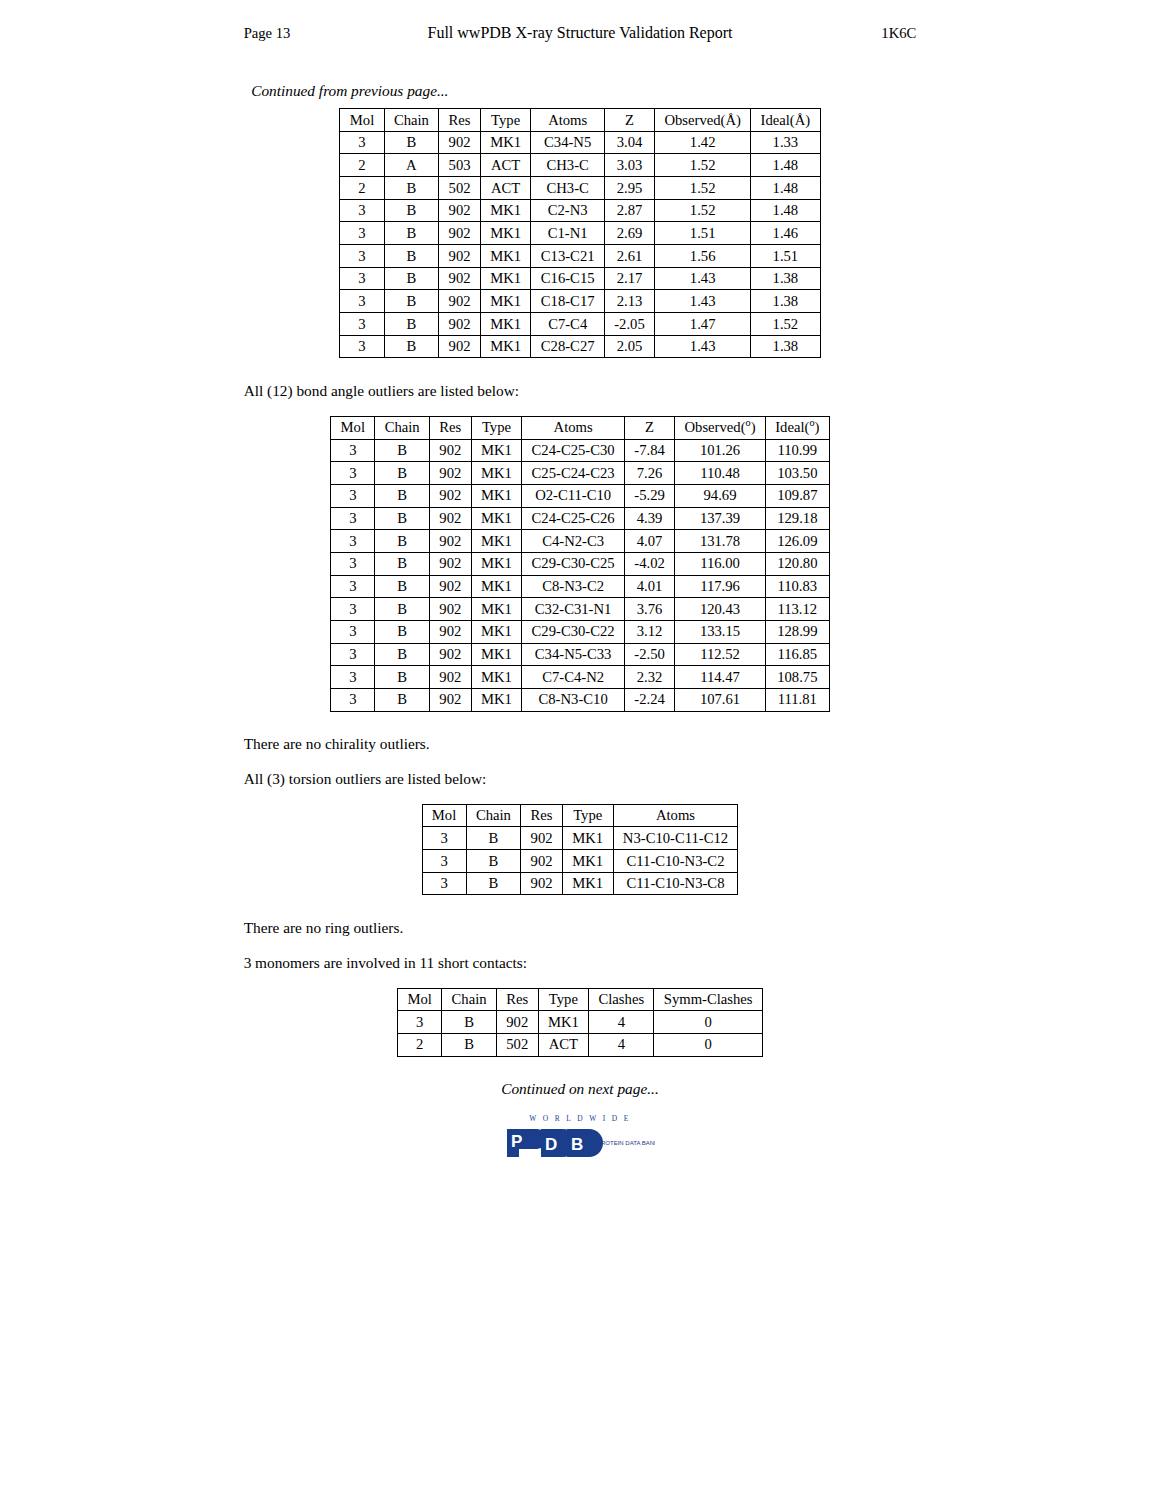Page 13
Full wwPDB X-ray Structure Validation Report
1K6C
Continued from previous page...
| Mol | Chain | Res | Type | Atoms | Z | Observed(Å) | Ideal(Å) |
| --- | --- | --- | --- | --- | --- | --- | --- |
| 3 | B | 902 | MK1 | C34-N5 | 3.04 | 1.42 | 1.33 |
| 2 | A | 503 | ACT | CH3-C | 3.03 | 1.52 | 1.48 |
| 2 | B | 502 | ACT | CH3-C | 2.95 | 1.52 | 1.48 |
| 3 | B | 902 | MK1 | C2-N3 | 2.87 | 1.52 | 1.48 |
| 3 | B | 902 | MK1 | C1-N1 | 2.69 | 1.51 | 1.46 |
| 3 | B | 902 | MK1 | C13-C21 | 2.61 | 1.56 | 1.51 |
| 3 | B | 902 | MK1 | C16-C15 | 2.17 | 1.43 | 1.38 |
| 3 | B | 902 | MK1 | C18-C17 | 2.13 | 1.43 | 1.38 |
| 3 | B | 902 | MK1 | C7-C4 | -2.05 | 1.47 | 1.52 |
| 3 | B | 902 | MK1 | C28-C27 | 2.05 | 1.43 | 1.38 |
All (12) bond angle outliers are listed below:
| Mol | Chain | Res | Type | Atoms | Z | Observed( o ) | Ideal( o ) |
| --- | --- | --- | --- | --- | --- | --- | --- |
| 3 | B | 902 | MK1 | C24-C25-C30 | -7.84 | 101.26 | 110.99 |
| 3 | B | 902 | MK1 | C25-C24-C23 | 7.26 | 110.48 | 103.50 |
| 3 | B | 902 | MK1 | O2-C11-C10 | -5.29 | 94.69 | 109.87 |
| 3 | B | 902 | MK1 | C24-C25-C26 | 4.39 | 137.39 | 129.18 |
| 3 | B | 902 | MK1 | C4-N2-C3 | 4.07 | 131.78 | 126.09 |
| 3 | B | 902 | MK1 | C29-C30-C25 | -4.02 | 116.00 | 120.80 |
| 3 | B | 902 | MK1 | C8-N3-C2 | 4.01 | 117.96 | 110.83 |
| 3 | B | 902 | MK1 | C32-C31-N1 | 3.76 | 120.43 | 113.12 |
| 3 | B | 902 | MK1 | C29-C30-C22 | 3.12 | 133.15 | 128.99 |
| 3 | B | 902 | MK1 | C34-N5-C33 | -2.50 | 112.52 | 116.85 |
| 3 | B | 902 | MK1 | C7-C4-N2 | 2.32 | 114.47 | 108.75 |
| 3 | B | 902 | MK1 | C8-N3-C10 | -2.24 | 107.61 | 111.81 |
There are no chirality outliers.
All (3) torsion outliers are listed below:
| Mol | Chain | Res | Type | Atoms |
| --- | --- | --- | --- | --- |
| 3 | B | 902 | MK1 | N3-C10-C11-C12 |
| 3 | B | 902 | MK1 | C11-C10-N3-C2 |
| 3 | B | 902 | MK1 | C11-C10-N3-C8 |
There are no ring outliers.
3 monomers are involved in 11 short contacts:
| Mol | Chain | Res | Type | Clashes | Symm-Clashes |
| --- | --- | --- | --- | --- | --- |
| 3 | B | 902 | MK1 | 4 | 0 |
| 2 | B | 502 | ACT | 4 | 0 |
Continued on next page...
W O R L D W I D E
P D B PROTEIN DATA BANK